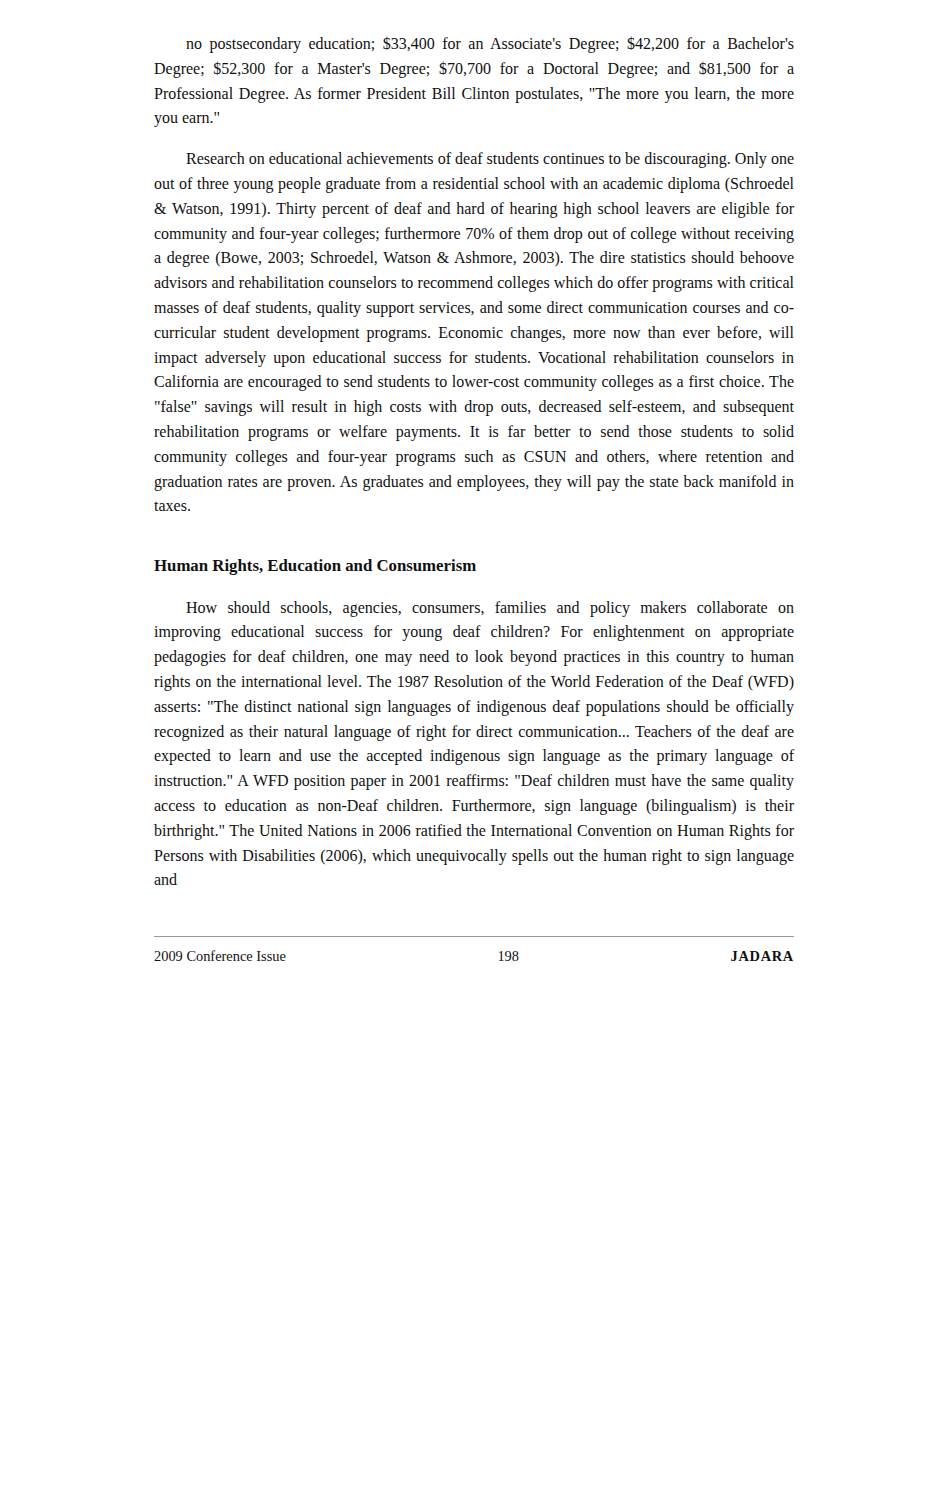no postsecondary education; $33,400 for an Associate's Degree; $42,200 for a Bachelor's Degree; $52,300 for a Master's Degree; $70,700 for a Doctoral Degree; and $81,500 for a Professional Degree. As former President Bill Clinton postulates, "The more you learn, the more you earn."
Research on educational achievements of deaf students continues to be discouraging. Only one out of three young people graduate from a residential school with an academic diploma (Schroedel & Watson, 1991). Thirty percent of deaf and hard of hearing high school leavers are eligible for community and four-year colleges; furthermore 70% of them drop out of college without receiving a degree (Bowe, 2003; Schroedel, Watson & Ashmore, 2003). The dire statistics should behoove advisors and rehabilitation counselors to recommend colleges which do offer programs with critical masses of deaf students, quality support services, and some direct communication courses and co-curricular student development programs. Economic changes, more now than ever before, will impact adversely upon educational success for students. Vocational rehabilitation counselors in California are encouraged to send students to lower-cost community colleges as a first choice. The "false" savings will result in high costs with drop outs, decreased self-esteem, and subsequent rehabilitation programs or welfare payments. It is far better to send those students to solid community colleges and four-year programs such as CSUN and others, where retention and graduation rates are proven. As graduates and employees, they will pay the state back manifold in taxes.
Human Rights, Education and Consumerism
How should schools, agencies, consumers, families and policy makers collaborate on improving educational success for young deaf children? For enlightenment on appropriate pedagogies for deaf children, one may need to look beyond practices in this country to human rights on the international level. The 1987 Resolution of the World Federation of the Deaf (WFD) asserts: "The distinct national sign languages of indigenous deaf populations should be officially recognized as their natural language of right for direct communication... Teachers of the deaf are expected to learn and use the accepted indigenous sign language as the primary language of instruction." A WFD position paper in 2001 reaffirms: "Deaf children must have the same quality access to education as non-Deaf children. Furthermore, sign language (bilingualism) is their birthright." The United Nations in 2006 ratified the International Convention on Human Rights for Persons with Disabilities (2006), which unequivocally spells out the human right to sign language and
2009 Conference Issue 198 JADARA